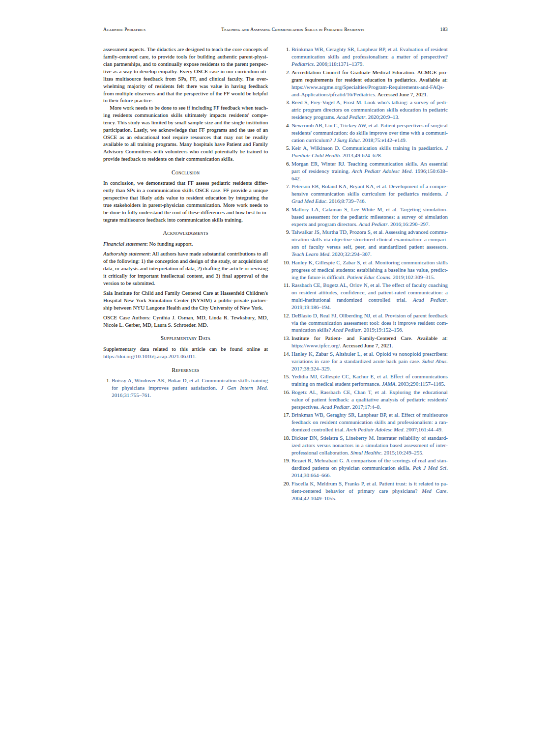Academic Pediatrics
Teaching and Assessing Communication Skills in Pediatric Residents
183
assessment aspects. The didactics are designed to teach the core concepts of family-centered care, to provide tools for building authentic parent-physician partnerships, and to continually expose residents to the parent perspective as a way to develop empathy. Every OSCE case in our curriculum utilizes multisource feedback from SPs, FF, and clinical faculty. The overwhelming majority of residents felt there was value in having feedback from multiple observers and that the perspective of the FF would be helpful to their future practice.
More work needs to be done to see if including FF feedback when teaching residents communication skills ultimately impacts residents' competency. This study was limited by small sample size and the single institution participation. Lastly, we acknowledge that FF programs and the use of an OSCE as an educational tool require resources that may not be readily available to all training programs. Many hospitals have Patient and Family Advisory Committees with volunteers who could potentially be trained to provide feedback to residents on their communication skills.
Conclusion
In conclusion, we demonstrated that FF assess pediatric residents differently than SPs in a communication skills OSCE case. FF provide a unique perspective that likely adds value to resident education by integrating the true stakeholders in parent-physician communication. More work needs to be done to fully understand the root of these differences and how best to integrate multisource feedback into communication skills training.
Acknowledgments
Financial statement: No funding support.
Authorship statement: All authors have made substantial contributions to all of the following: 1) the conception and design of the study, or acquisition of data, or analysis and interpretation of data, 2) drafting the article or revising it critically for important intellectual content, and 3) final approval of the version to be submitted.
Sala Institute for Child and Family Centered Care at Hassenfeld Children's Hospital New York Simulation Center (NYSIM) a public-private partnership between NYU Langone Health and the City University of New York.
OSCE Case Authors: Cynthia J. Osman, MD, Linda R. Tewksbury, MD, Nicole L. Gerber, MD, Laura S. Schroeder. MD.
Supplementary Data
Supplementary data related to this article can be found online at https://doi.org/10.1016/j.acap.2021.06.011.
References
Boissy A, Windover AK, Bokar D, et al. Communication skills training for physicians improves patient satisfaction. J Gen Intern Med. 2016;31:755–761.
Brinkman WB, Geraghty SR, Lanphear BP, et al. Evaluation of resident communication skills and professionalism: a matter of perspective? Pediatrics. 2006;118:1371–1379.
Accreditation Council for Graduate Medical Education. ACMGE program requirements for resident education in pediatrics. Available at: https://www.acgme.org/Specialties/Program-Requirements-and-FAQs-and-Applications/pfcatid/16/Pediatrics. Accessed June 7, 2021.
Reed S, Frey-Vogel A, Frost M. Look who's talking: a survey of pediatric program directors on communication skills education in pediatric residency programs. Acad Pediatr. 2020;20:9–13.
Newcomb AB, Liu C, Trickey AW, et al. Patient perspectives of surgical residents' communication: do skills improve over time with a communication curriculum? J Surg Educ. 2018;75:e142–e149.
Keir A, Wilkinson D. Communication skills training in paediatrics. J Paediatr Child Health. 2013;49:624–628.
Morgan ER, Winter RJ. Teaching communication skills. An essential part of residency training. Arch Pediatr Adolesc Med. 1996;150:638–642.
Peterson EB, Boland KA, Bryant KA, et al. Development of a comprehensive communication skills curriculum for pediatrics residents. J Grad Med Educ. 2016;8:739–746.
Mallory LA, Calaman S, Lee White M, et al. Targeting simulation-based assessment for the pediatric milestones: a survey of simulation experts and program directors. Acad Pediatr. 2016;16:290–297.
Talwalkar JS, Murtha TD, Prozora S, et al. Assessing advanced communication skills via objective structured clinical examination: a comparison of faculty versus self, peer, and standardized patient assessors. Teach Learn Med. 2020;32:294–307.
Hanley K, Gillespie C, Zabar S, et al. Monitoring communication skills progress of medical students: establishing a baseline has value, predicting the future is difficult. Patient Educ Couns. 2019;102:309–315.
Rassbach CE, Bogetz AL, Orlov N, et al. The effect of faculty coaching on resident attitudes, confidence, and patient-rated communication: a multi-institutional randomized controlled trial. Acad Pediatr. 2019;19:186–194.
DeBlasio D, Real FJ, Ollberding NJ, et al. Provision of parent feedback via the communication assessment tool: does it improve resident communication skills? Acad Pediatr. 2019;19:152–156.
Institute for Patient- and Family-Centered Care. Available at: https://www.ipfcc.org/. Accessed June 7, 2021.
Hanley K, Zabar S, Altshuler L, et al. Opioid vs nonopioid prescribers: variations in care for a standardized acute back pain case. Subst Abus. 2017;38:324–329.
Yedidia MJ, Gillespie CC, Kachur E, et al. Effect of communications training on medical student performance. JAMA. 2003;290:1157–1165.
Bogetz AL, Rassbach CE, Chan T, et al. Exploring the educational value of patient feedback: a qualitative analysis of pediatric residents' perspectives. Acad Pediatr. 2017;17:4–8.
Brinkman WB, Geraghty SR, Lanphear BP, et al. Effect of multisource feedback on resident communication skills and professionalism: a randomized controlled trial. Arch Pediatr Adolesc Med. 2007;161:44–49.
Dickter DN, Stielstra S, Lineberry M. Interrater reliability of standardized actors versus nonactors in a simulation based assessment of interprofessional collaboration. Simul Healthc. 2015;10:249–255.
Rezaei R, Mehrabani G. A comparison of the scorings of real and standardized patients on physician communication skills. Pak J Med Sci. 2014;30:664–666.
Fiscella K, Meldrum S, Franks P, et al. Patient trust: is it related to patient-centered behavior of primary care physicians? Med Care. 2004;42:1049–1055.